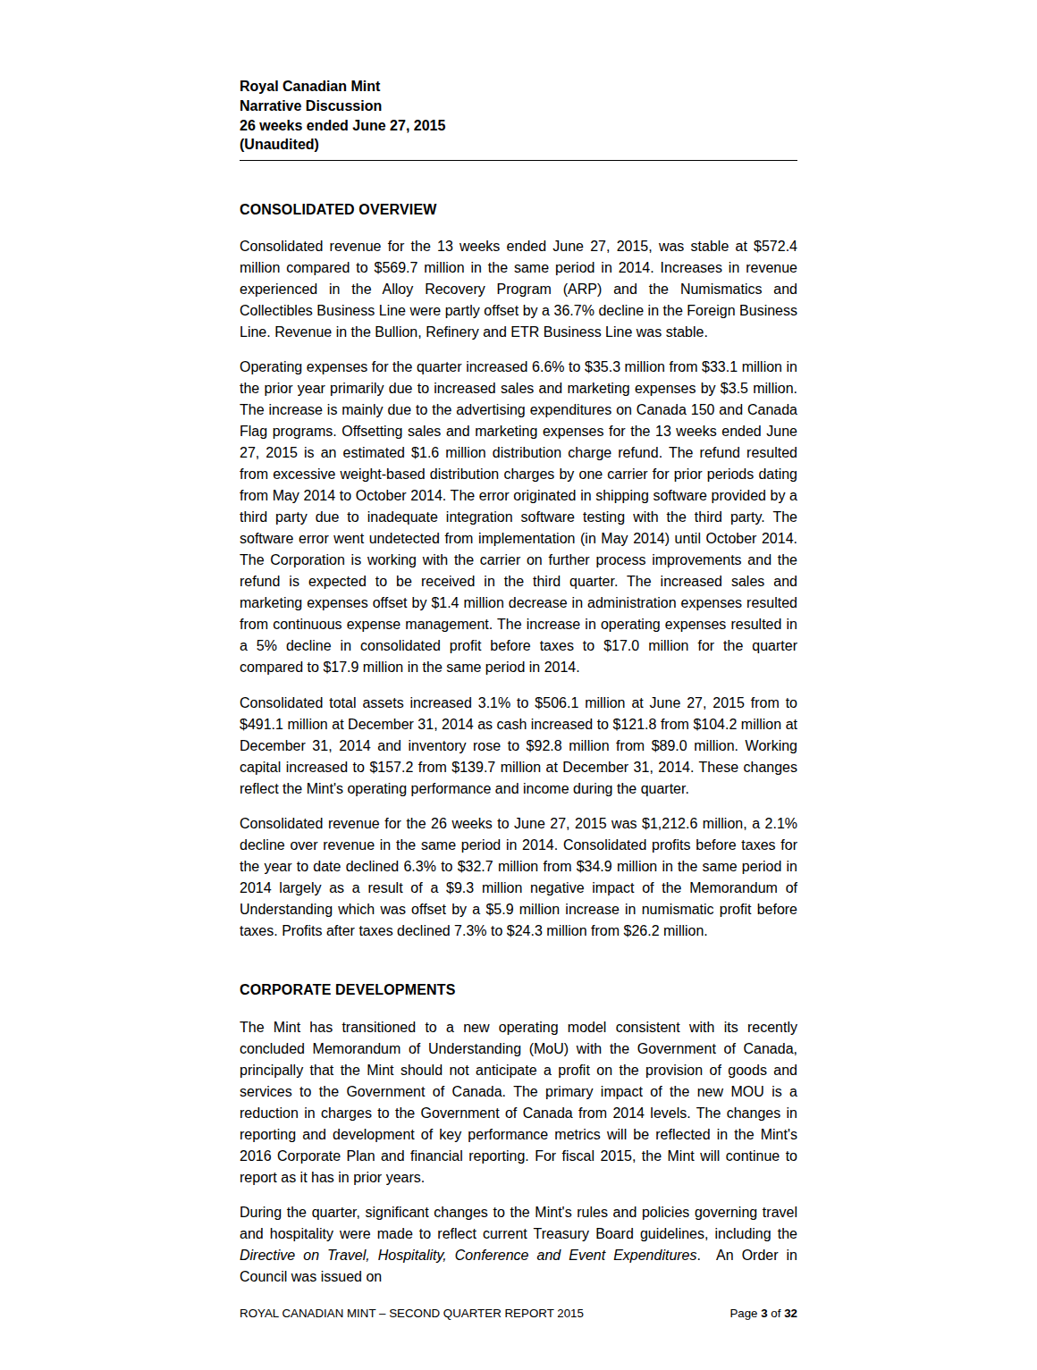Royal Canadian Mint
Narrative Discussion
26 weeks ended June 27, 2015
(Unaudited)
CONSOLIDATED OVERVIEW
Consolidated revenue for the 13 weeks ended June 27, 2015, was stable at $572.4 million compared to $569.7 million in the same period in 2014. Increases in revenue experienced in the Alloy Recovery Program (ARP) and the Numismatics and Collectibles Business Line were partly offset by a 36.7% decline in the Foreign Business Line. Revenue in the Bullion, Refinery and ETR Business Line was stable.
Operating expenses for the quarter increased 6.6% to $35.3 million from $33.1 million in the prior year primarily due to increased sales and marketing expenses by $3.5 million. The increase is mainly due to the advertising expenditures on Canada 150 and Canada Flag programs. Offsetting sales and marketing expenses for the 13 weeks ended June 27, 2015 is an estimated $1.6 million distribution charge refund. The refund resulted from excessive weight-based distribution charges by one carrier for prior periods dating from May 2014 to October 2014. The error originated in shipping software provided by a third party due to inadequate integration software testing with the third party. The software error went undetected from implementation (in May 2014) until October 2014. The Corporation is working with the carrier on further process improvements and the refund is expected to be received in the third quarter. The increased sales and marketing expenses offset by $1.4 million decrease in administration expenses resulted from continuous expense management. The increase in operating expenses resulted in a 5% decline in consolidated profit before taxes to $17.0 million for the quarter compared to $17.9 million in the same period in 2014.
Consolidated total assets increased 3.1% to $506.1 million at June 27, 2015 from to $491.1 million at December 31, 2014 as cash increased to $121.8 from $104.2 million at December 31, 2014 and inventory rose to $92.8 million from $89.0 million. Working capital increased to $157.2 from $139.7 million at December 31, 2014. These changes reflect the Mint's operating performance and income during the quarter.
Consolidated revenue for the 26 weeks to June 27, 2015 was $1,212.6 million, a 2.1% decline over revenue in the same period in 2014. Consolidated profits before taxes for the year to date declined 6.3% to $32.7 million from $34.9 million in the same period in 2014 largely as a result of a $9.3 million negative impact of the Memorandum of Understanding which was offset by a $5.9 million increase in numismatic profit before taxes. Profits after taxes declined 7.3% to $24.3 million from $26.2 million.
CORPORATE DEVELOPMENTS
The Mint has transitioned to a new operating model consistent with its recently concluded Memorandum of Understanding (MoU) with the Government of Canada, principally that the Mint should not anticipate a profit on the provision of goods and services to the Government of Canada. The primary impact of the new MOU is a reduction in charges to the Government of Canada from 2014 levels. The changes in reporting and development of key performance metrics will be reflected in the Mint's 2016 Corporate Plan and financial reporting. For fiscal 2015, the Mint will continue to report as it has in prior years.
During the quarter, significant changes to the Mint's rules and policies governing travel and hospitality were made to reflect current Treasury Board guidelines, including the Directive on Travel, Hospitality, Conference and Event Expenditures. An Order in Council was issued on
ROYAL CANADIAN MINT – SECOND QUARTER REPORT 2015
Page 3 of 32